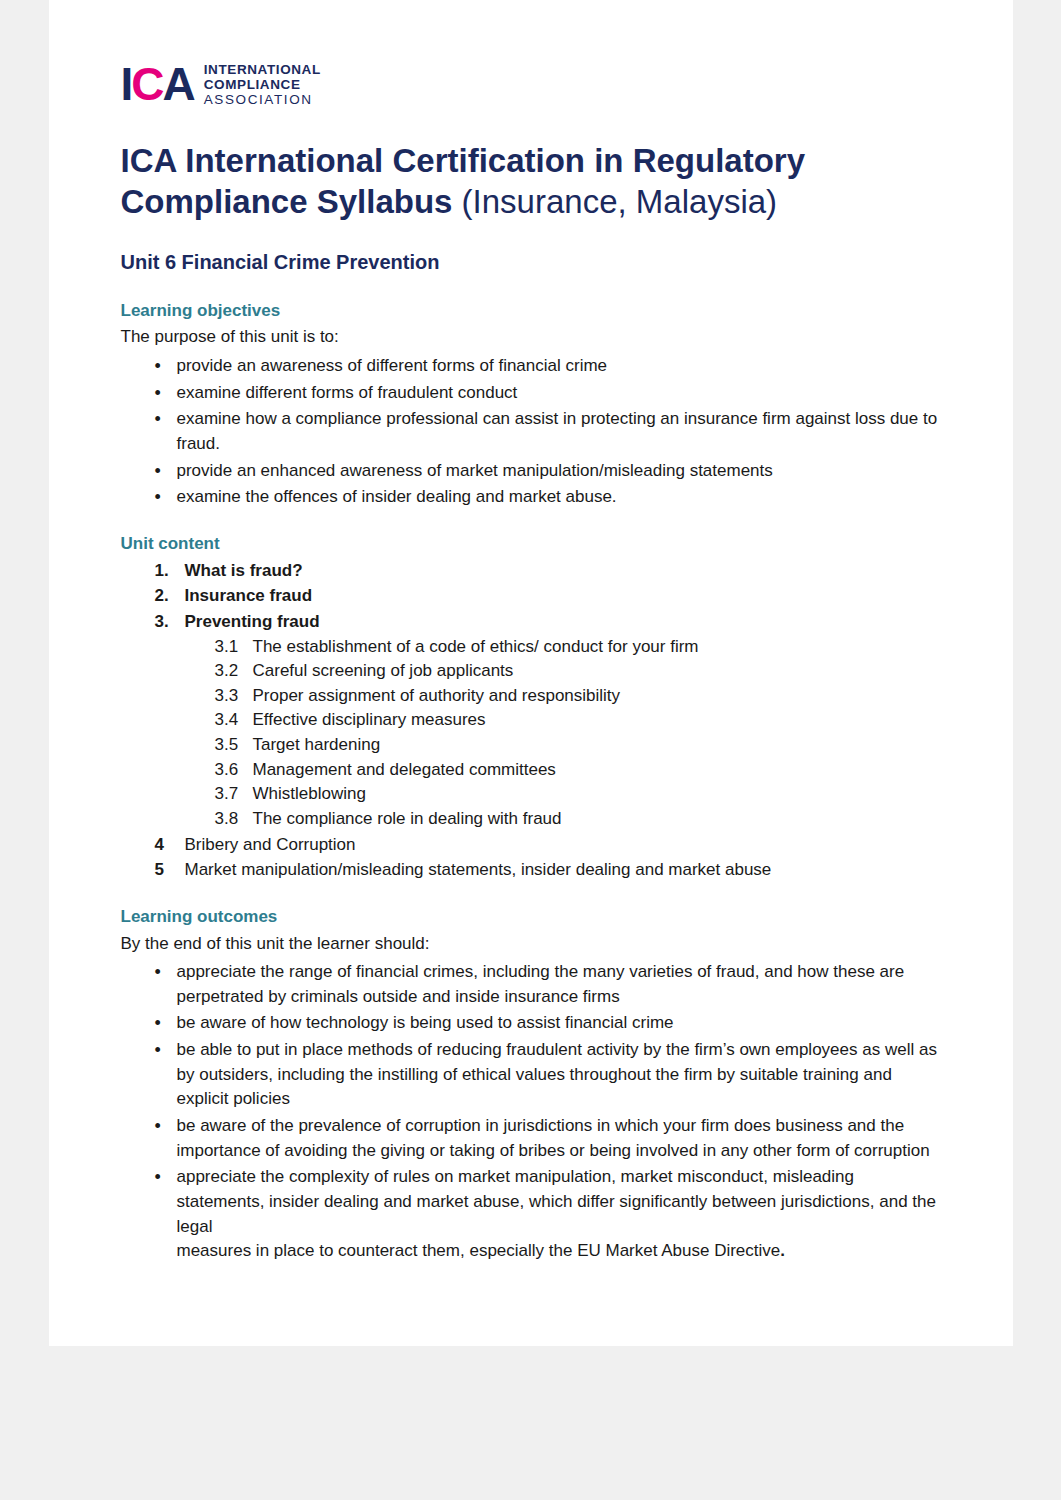ICA
INTERNATIONAL
COMPLIANCE
ASSOCIATION
ICA International Certification in Regulatory Compliance Syllabus (Insurance, Malaysia)
Unit 6 Financial Crime Prevention
Learning objectives
The purpose of this unit is to:
provide an awareness of different forms of financial crime
examine different forms of fraudulent conduct
examine how a compliance professional can assist in protecting an insurance firm against loss due to fraud.
provide an enhanced awareness of market manipulation/misleading statements
examine the offences of insider dealing and market abuse.
Unit content
What is fraud?
Insurance fraud
Preventing fraud
3.1 The establishment of a code of ethics/ conduct for your firm
3.2 Careful screening of job applicants
3.3 Proper assignment of authority and responsibility
3.4 Effective disciplinary measures
3.5 Target hardening
3.6 Management and delegated committees
3.7 Whistleblowing
3.8 The compliance role in dealing with fraud
Bribery and Corruption
Market manipulation/misleading statements, insider dealing and market abuse
Learning outcomes
By the end of this unit the learner should:
appreciate the range of financial crimes, including the many varieties of fraud, and how these are perpetrated by criminals outside and inside insurance firms
be aware of how technology is being used to assist financial crime
be able to put in place methods of reducing fraudulent activity by the firm’s own employees as well as by outsiders, including the instilling of ethical values throughout the firm by suitable training and explicit policies
be aware of the prevalence of corruption in jurisdictions in which your firm does business and the importance of avoiding the giving or taking of bribes or being involved in any other form of corruption
appreciate the complexity of rules on market manipulation, market misconduct, misleading statements, insider dealing and market abuse, which differ significantly between jurisdictions, and the legal
measures in place to counteract them, especially the EU Market Abuse Directive.